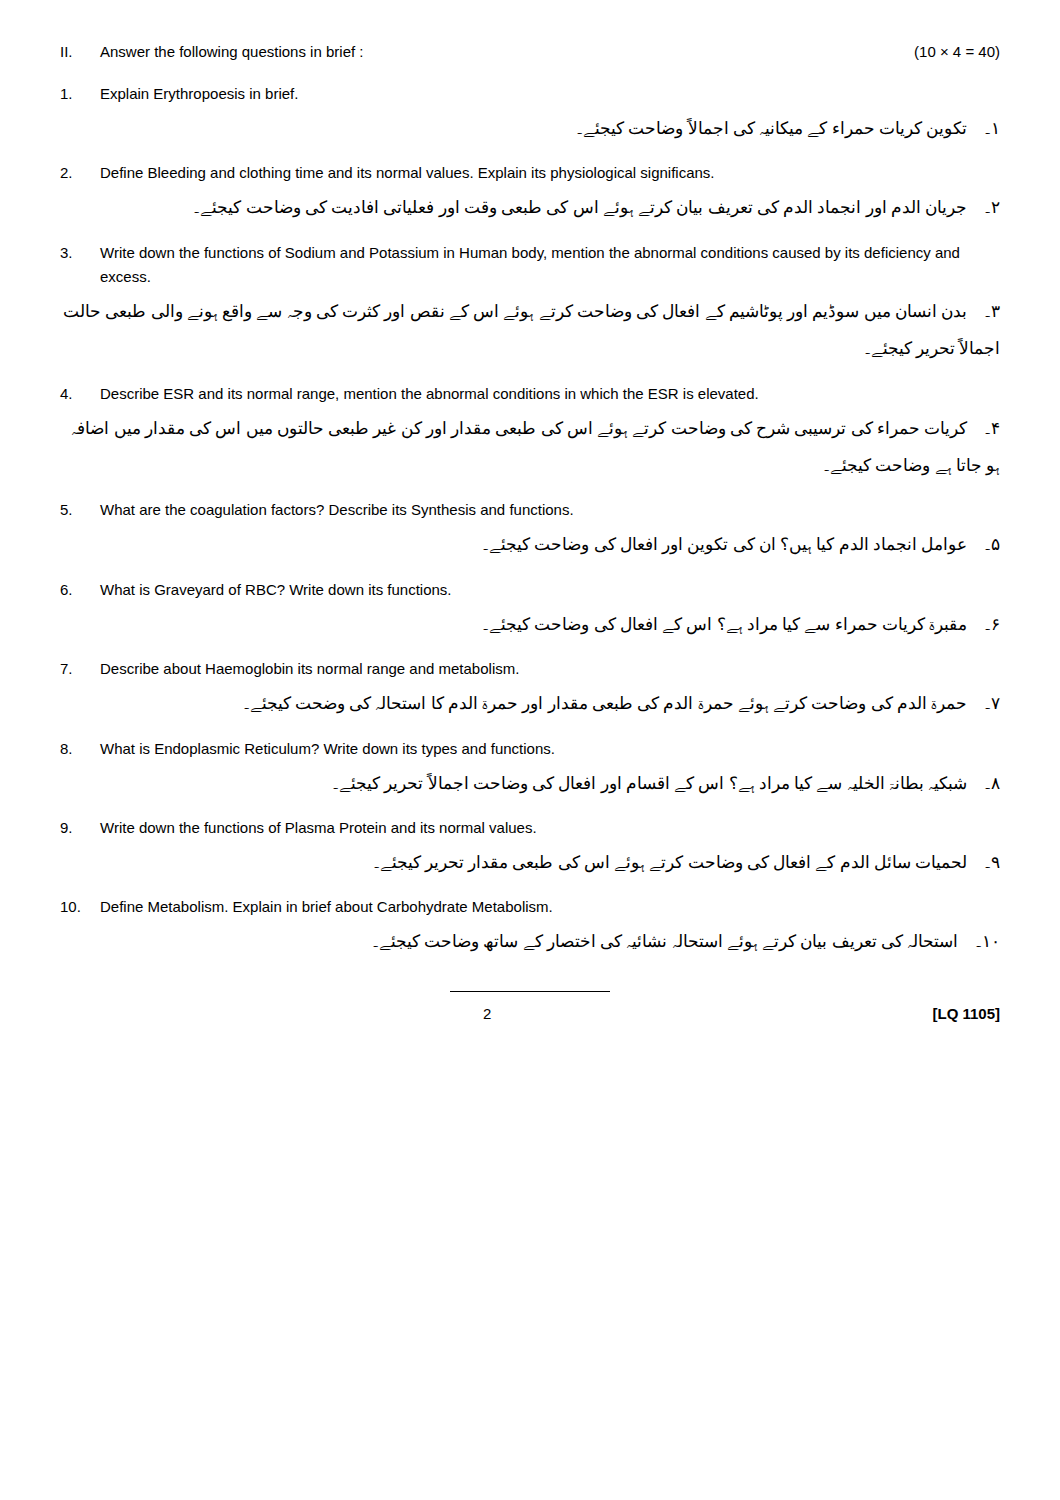II. Answer the following questions in brief : (10 × 4 = 40)
1. Explain Erythropoesis in brief.
۱۔ تکوین کریات حمراء کے میکانیہ کی اجمالاً وضاحت کیجئے۔
2. Define Bleeding and clothing time and its normal values. Explain its physiological significans.
۲۔ جریان الدم اور انجماد الدم کی تعریف بیان کرتے ہوئے اس کی طبعی وقت اور فعلیاتی افادیت کی وضاحت کیجئے۔
3. Write down the functions of Sodium and Potassium in Human body, mention the abnormal conditions caused by its deficiency and excess.
۳۔ بدن انسان میں سوڈیم اور پوٹاشیم کے افعال کی وضاحت کرتے ہوئے اس کے نقص اور کثرت کی وجہ سے واقع ہونے والی طبعی حالت اجمالاً تحریر کیجئے۔
4. Describe ESR and its normal range, mention the abnormal conditions in which the ESR is elevated.
۴۔ کریات حمراء کی ترسیبی شرح کی وضاحت کرتے ہوئے اس کی طبعی مقدار اور کن غیر طبعی حالتوں میں اس کی مقدار میں اضافہ ہو جاتا ہے وضاحت کیجئے۔
5. What are the coagulation factors? Describe its Synthesis and functions.
۵۔ عوامل انجماد الدم کیا ہیں؟ ان کی تکوین اور افعال کی وضاحت کیجئے۔
6. What is Graveyard of RBC? Write down its functions.
۶۔ مقبرۃ کریات حمراء سے کیا مراد ہے؟ اس کے افعال کی وضاحت کیجئے۔
7. Describe about Haemoglobin its normal range and metabolism.
۷۔ حمرۃ الدم کی وضاحت کرتے ہوئے حمرۃ الدم کی طبعی مقدار اور حمرۃ الدم کا استحالہ کی وضحت کیجئے۔
8. What is Endoplasmic Reticulum? Write down its types and functions.
۸۔ شبکیہ بطانۃ الخلیہ سے کیا مراد ہے؟ اس کے اقسام اور افعال کی وضاحت اجمالاً تحریر کیجئے۔
9. Write down the functions of Plasma Protein and its normal values.
۹۔ لحمیات سائل الدم کے افعال کی وضاحت کرتے ہوئے اس کی طبعی مقدار تحریر کیجئے۔
10. Define Metabolism. Explain in brief about Carbohydrate Metabolism.
۱۰۔ استحالہ کی تعریف بیان کرتے ہوئے استحالہ نشائیہ کی اختصار کے ساتھ وضاحت کیجئے۔
2 [LQ 1105]